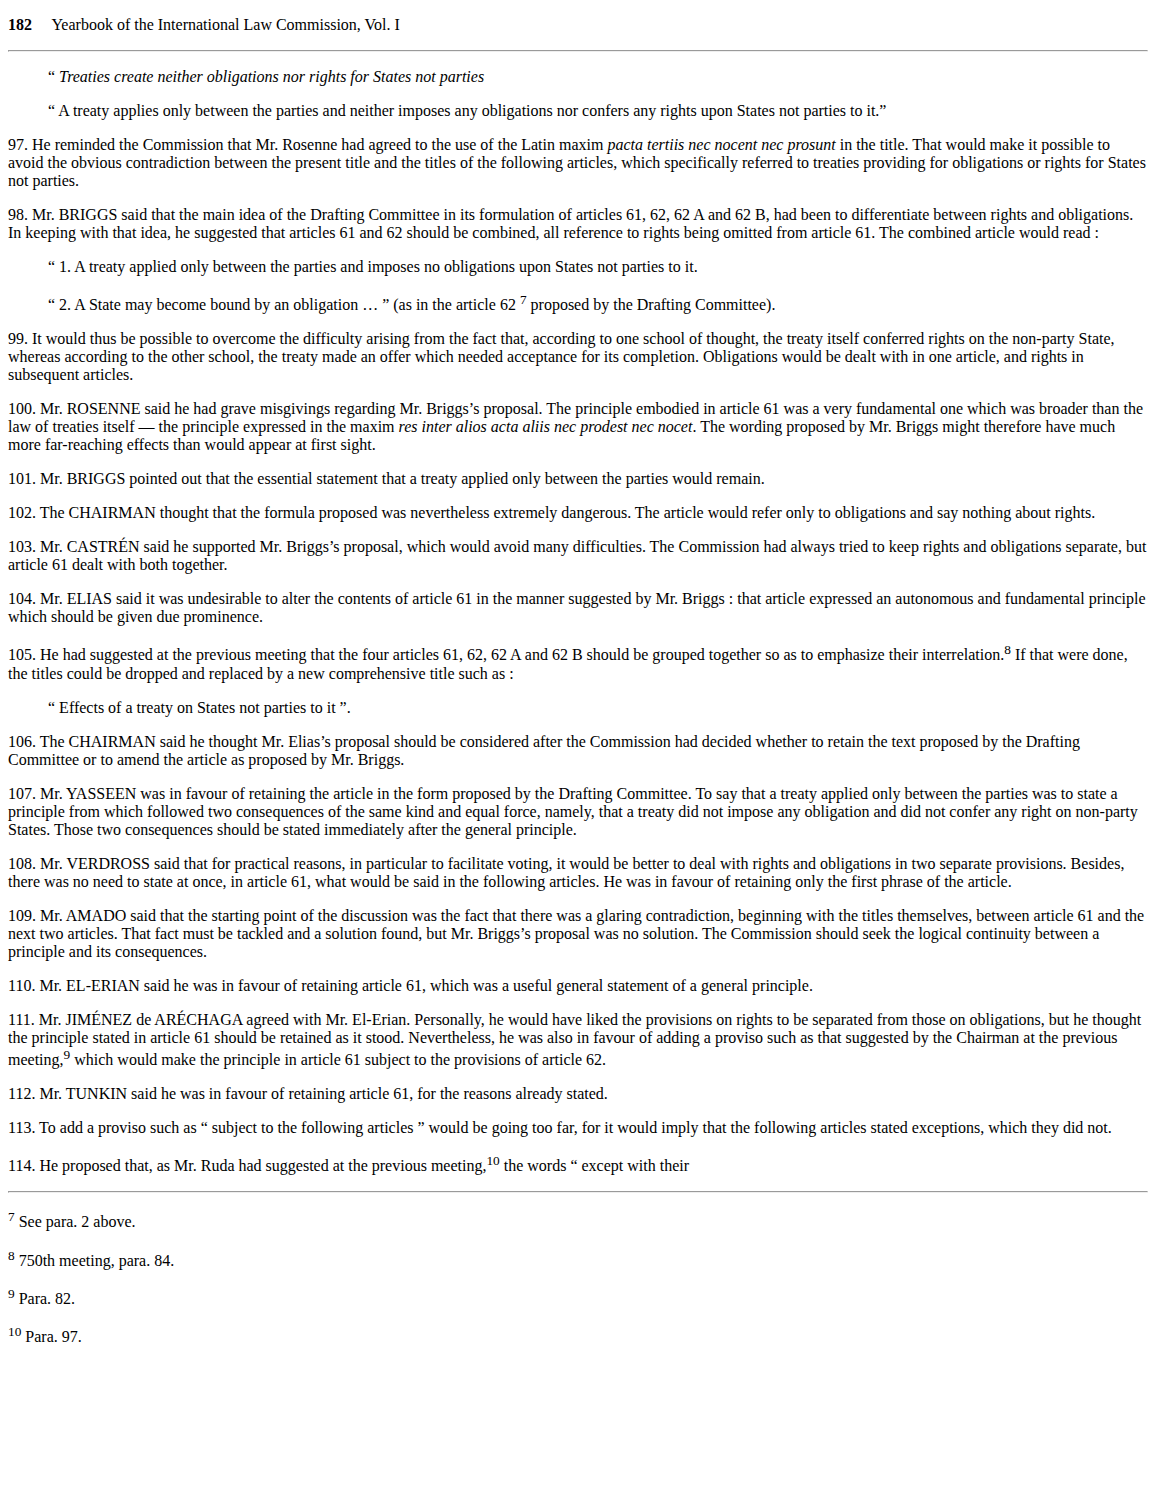182 Yearbook of the International Law Commission, Vol. I
“ Treaties create neither obligations nor rights for States not parties
“ A treaty applies only between the parties and neither imposes any obligations nor confers any rights upon States not parties to it.”
97. He reminded the Commission that Mr. Rosenne had agreed to the use of the Latin maxim pacta tertiis nec nocent nec prosunt in the title. That would make it possible to avoid the obvious contradiction between the present title and the titles of the following articles, which specifically referred to treaties providing for obligations or rights for States not parties.
98. Mr. BRIGGS said that the main idea of the Drafting Committee in its formulation of articles 61, 62, 62 A and 62 B, had been to differentiate between rights and obligations. In keeping with that idea, he suggested that articles 61 and 62 should be combined, all reference to rights being omitted from article 61. The combined article would read :
“ 1. A treaty applied only between the parties and imposes no obligations upon States not parties to it.
“ 2. A State may become bound by an obligation … ” (as in the article 62 7 proposed by the Drafting Committee).
99. It would thus be possible to overcome the difficulty arising from the fact that, according to one school of thought, the treaty itself conferred rights on the non-party State, whereas according to the other school, the treaty made an offer which needed acceptance for its completion. Obligations would be dealt with in one article, and rights in subsequent articles.
100. Mr. ROSENNE said he had grave misgivings regarding Mr. Briggs’s proposal. The principle embodied in article 61 was a very fundamental one which was broader than the law of treaties itself — the principle expressed in the maxim res inter alios acta aliis nec prodest nec nocet. The wording proposed by Mr. Briggs might therefore have much more far-reaching effects than would appear at first sight.
101. Mr. BRIGGS pointed out that the essential statement that a treaty applied only between the parties would remain.
102. The CHAIRMAN thought that the formula proposed was nevertheless extremely dangerous. The article would refer only to obligations and say nothing about rights.
103. Mr. CASTRÉN said he supported Mr. Briggs’s proposal, which would avoid many difficulties. The Commission had always tried to keep rights and obligations separate, but article 61 dealt with both together.
104. Mr. ELIAS said it was undesirable to alter the contents of article 61 in the manner suggested by Mr. Briggs : that article expressed an autonomous and fundamental principle which should be given due prominence.
105. He had suggested at the previous meeting that the four articles 61, 62, 62 A and 62 B should be grouped together so as to emphasize their interrelation.8 If that were done, the titles could be dropped and replaced by a new comprehensive title such as :
“ Effects of a treaty on States not parties to it ”.
106. The CHAIRMAN said he thought Mr. Elias’s proposal should be considered after the Commission had decided whether to retain the text proposed by the Drafting Committee or to amend the article as proposed by Mr. Briggs.
107. Mr. YASSEEN was in favour of retaining the article in the form proposed by the Drafting Committee. To say that a treaty applied only between the parties was to state a principle from which followed two consequences of the same kind and equal force, namely, that a treaty did not impose any obligation and did not confer any right on non-party States. Those two consequences should be stated immediately after the general principle.
108. Mr. VERDROSS said that for practical reasons, in particular to facilitate voting, it would be better to deal with rights and obligations in two separate provisions. Besides, there was no need to state at once, in article 61, what would be said in the following articles. He was in favour of retaining only the first phrase of the article.
109. Mr. AMADO said that the starting point of the discussion was the fact that there was a glaring contradiction, beginning with the titles themselves, between article 61 and the next two articles. That fact must be tackled and a solution found, but Mr. Briggs’s proposal was no solution. The Commission should seek the logical continuity between a principle and its consequences.
110. Mr. EL-ERIAN said he was in favour of retaining article 61, which was a useful general statement of a general principle.
111. Mr. JIMÉNEZ de ARÉCHAGA agreed with Mr. El-Erian. Personally, he would have liked the provisions on rights to be separated from those on obligations, but he thought the principle stated in article 61 should be retained as it stood. Nevertheless, he was also in favour of adding a proviso such as that suggested by the Chairman at the previous meeting,9 which would make the principle in article 61 subject to the provisions of article 62.
112. Mr. TUNKIN said he was in favour of retaining article 61, for the reasons already stated.
113. To add a proviso such as “ subject to the following articles ” would be going too far, for it would imply that the following articles stated exceptions, which they did not.
114. He proposed that, as Mr. Ruda had suggested at the previous meeting,10 the words “ except with their
7 See para. 2 above.
8 750th meeting, para. 84.
9 Para. 82.
10 Para. 97.